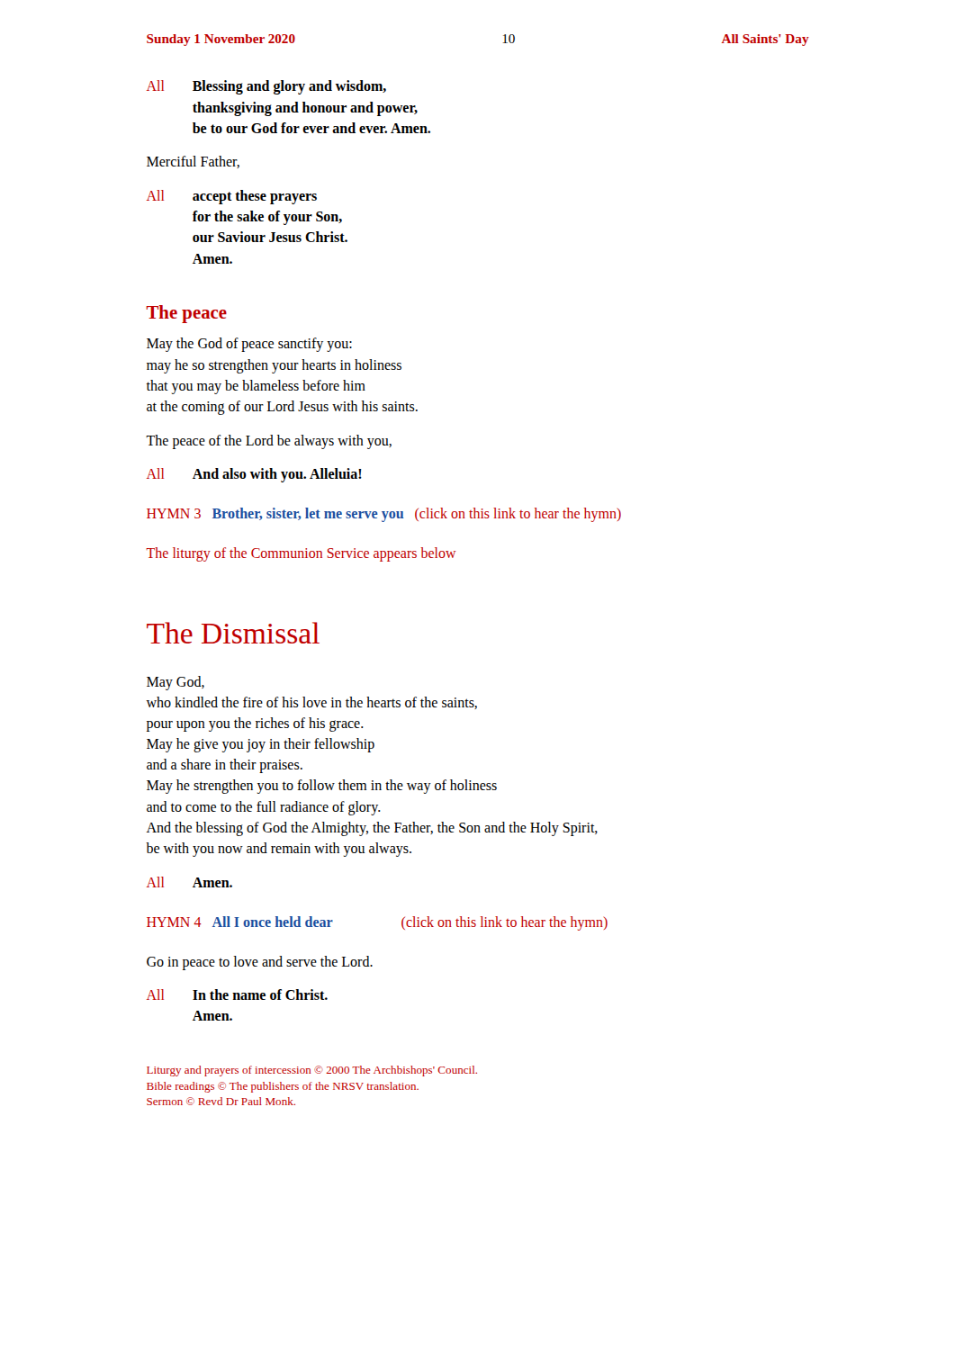Sunday 1 November 2020 10 All Saints' Day
All Blessing and glory and wisdom,
thanksgiving and honour and power,
be to our God for ever and ever. Amen.
Merciful Father,
All accept these prayers
for the sake of your Son,
our Saviour Jesus Christ.
Amen.
The peace
May the God of peace sanctify you:
may he so strengthen your hearts in holiness
that you may be blameless before him
at the coming of our Lord Jesus with his saints.
The peace of the Lord be always with you,
All And also with you. Alleluia!
HYMN 3 Brother, sister, let me serve you (click on this link to hear the hymn)
The liturgy of the Communion Service appears below
The Dismissal
May God,
who kindled the fire of his love in the hearts of the saints,
pour upon you the riches of his grace.
May he give you joy in their fellowship
and a share in their praises.
May he strengthen you to follow them in the way of holiness
and to come to the full radiance of glory.
And the blessing of God the Almighty, the Father, the Son and the Holy Spirit,
be with you now and remain with you always.
All Amen.
HYMN 4 All I once held dear (click on this link to hear the hymn)
Go in peace to love and serve the Lord.
All In the name of Christ.
Amen.
Liturgy and prayers of intercession © 2000 The Archbishops' Council.
Bible readings © The publishers of the NRSV translation.
Sermon © Revd Dr Paul Monk.